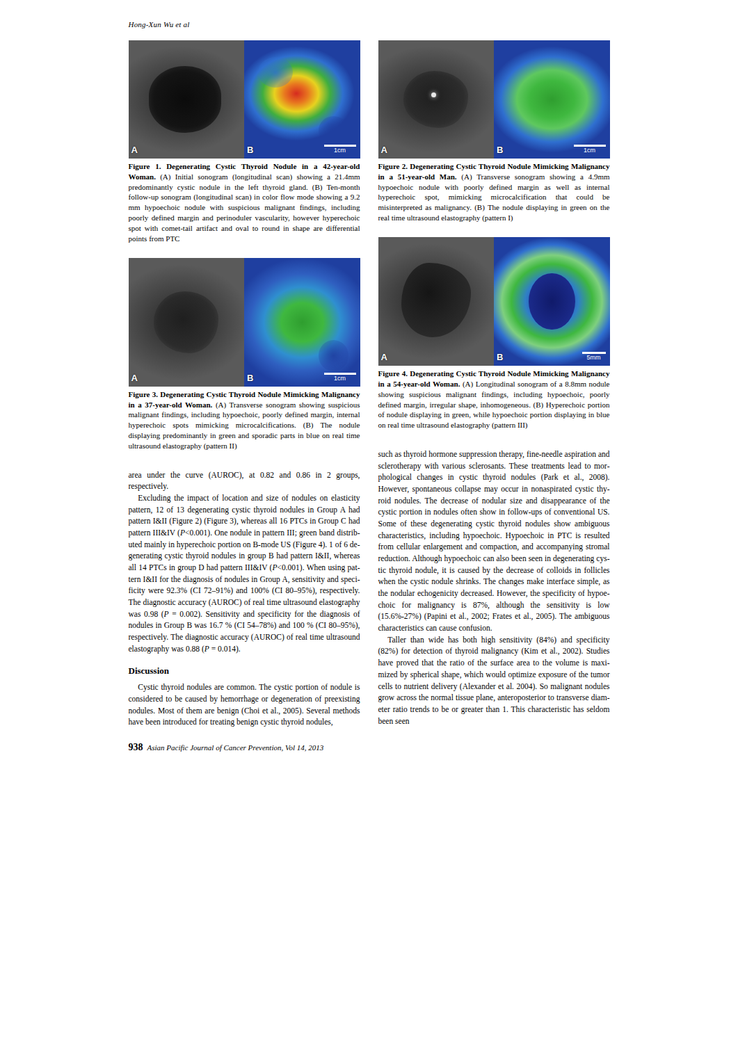Hong-Xun Wu et al
A
B 1cm
Figure 1. Degenerating Cystic Thyroid Nodule in a 42-year-old Woman. (A) Initial sonogram (longitudinal scan) showing a 21.4mm predominantly cystic nodule in the left thyroid gland. (B) Ten-month follow-up sonogram (longitudinal scan) in color flow mode showing a 9.2 mm hypoechoic nodule with suspicious malignant findings, including poorly defined margin and perinoduler vascularity, however hyperechoic spot with comet-tail artifact and oval to round in shape are differential points from PTC
A
B 1cm
Figure 3. Degenerating Cystic Thyroid Nodule Mimicking Malignancy in a 37-year-old Woman. (A) Transverse sonogram showing suspicious malignant findings, including hypoechoic, poorly defined margin, internal hyperechoic spots mimicking microcalcifications. (B) The nodule displaying predominantly in green and sporadic parts in blue on real time ultrasound elastography (pattern II)
area under the curve (AUROC), at 0.82 and 0.86 in 2 groups, respectively.
Excluding the impact of location and size of nodules on elasticity pattern, 12 of 13 degenerating cystic thyroid nodules in Group A had pattern I&II (Figure 2) (Figure 3), whereas all 16 PTCs in Group C had pattern III&IV (P<0.001). One nodule in pattern III; green band distributed mainly in hyperechoic portion on B-mode US (Figure 4). 1 of 6 degenerating cystic thyroid nodules in group B had pattern I&II, whereas all 14 PTCs in group D had pattern III&IV (P<0.001). When using pattern I&II for the diagnosis of nodules in Group A, sensitivity and specificity were 92.3% (CI 72–91%) and 100% (CI 80–95%), respectively. The diagnostic accuracy (AUROC) of real time ultrasound elastography was 0.98 (P = 0.002). Sensitivity and specificity for the diagnosis of nodules in Group B was 16.7 % (CI 54–78%) and 100 % (CI 80–95%), respectively. The diagnostic accuracy (AUROC) of real time ultrasound elastography was 0.88 (P = 0.014).
Discussion
Cystic thyroid nodules are common. The cystic portion of nodule is considered to be caused by hemorrhage or degeneration of preexisting nodules. Most of them are benign (Choi et al., 2005). Several methods have been introduced for treating benign cystic thyroid nodules,
938 Asian Pacific Journal of Cancer Prevention, Vol 14, 2013
A
B 1cm
Figure 2. Degenerating Cystic Thyroid Nodule Mimicking Malignancy in a 51-year-old Man. (A) Transverse sonogram showing a 4.9mm hypoechoic nodule with poorly defined margin as well as internal hyperechoic spot, mimicking microcalcification that could be misinterpreted as malignancy. (B) The nodule displaying in green on the real time ultrasound elastography (pattern I)
A
B 5mm
Figure 4. Degenerating Cystic Thyroid Nodule Mimicking Malignancy in a 54-year-old Woman. (A) Longitudinal sonogram of a 8.8mm nodule showing suspicious malignant findings, including hypoechoic, poorly defined margin, irregular shape, inhomogeneous. (B) Hyperechoic portion of nodule displaying in green, while hypoechoic portion displaying in blue on real time ultrasound elastography (pattern III)
such as thyroid hormone suppression therapy, fine-needle aspiration and sclerotherapy with various sclerosants. These treatments lead to morphological changes in cystic thyroid nodules (Park et al., 2008). However, spontaneous collapse may occur in nonaspirated cystic thyroid nodules. The decrease of nodular size and disappearance of the cystic portion in nodules often show in follow-ups of conventional US. Some of these degenerating cystic thyroid nodules show ambiguous characteristics, including hypoechoic. Hypoechoic in PTC is resulted from cellular enlargement and compaction, and accompanying stromal reduction. Although hypoechoic can also been seen in degenerating cystic thyroid nodule, it is caused by the decrease of colloids in follicles when the cystic nodule shrinks. The changes make interface simple, as the nodular echogenicity decreased. However, the specificity of hypoechoic for malignancy is 87%, although the sensitivity is low (15.6%-27%) (Papini et al., 2002; Frates et al., 2005). The ambiguous characteristics can cause confusion.
Taller than wide has both high sensitivity (84%) and specificity (82%) for detection of thyroid malignancy (Kim et al., 2002). Studies have proved that the ratio of the surface area to the volume is maximized by spherical shape, which would optimize exposure of the tumor cells to nutrient delivery (Alexander et al. 2004). So malignant nodules grow across the normal tissue plane, anteroposterior to transverse diameter ratio trends to be or greater than 1. This characteristic has seldom been seen